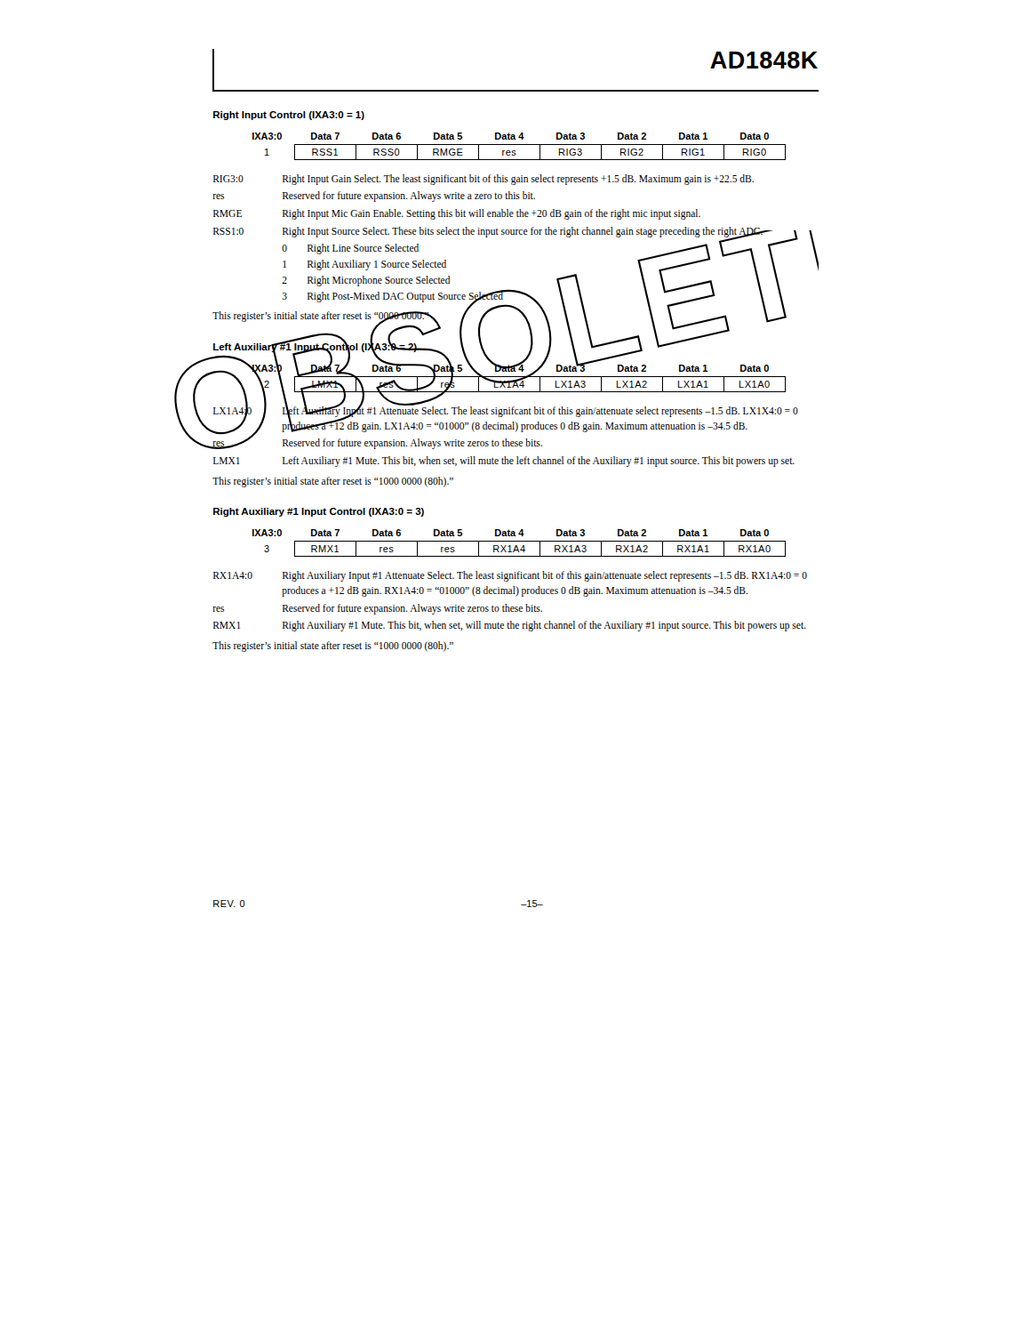AD1848K
Right Input Control (IXA3:0 = 1)
| IXA3:0 | Data 7 | Data 6 | Data 5 | Data 4 | Data 3 | Data 2 | Data 1 | Data 0 |
| --- | --- | --- | --- | --- | --- | --- | --- | --- |
| 1 | RSS1 | RSS0 | RMGE | res | RIG3 | RIG2 | RIG1 | RIG0 |
RIG3:0
Right Input Gain Select. The least significant bit of this gain select represents +1.5 dB. Maximum gain is +22.5 dB.
res
Reserved for future expansion. Always write a zero to this bit.
RMGE
Right Input Mic Gain Enable. Setting this bit will enable the +20 dB gain of the right mic input signal.
RSS1:0
Right Input Source Select. These bits select the input source for the right channel gain stage preceding the right ADC.
0
Right Line Source Selected
1
Right Auxiliary 1 Source Selected
2
Right Microphone Source Selected
3
Right Post-Mixed DAC Output Source Selected
This register’s initial state after reset is “0000 0000.”
Left Auxiliary #1 Input Control (IXA3:0 = 2)
| IXA3:0 | Data 7 | Data 6 | Data 5 | Data 4 | Data 3 | Data 2 | Data 1 | Data 0 |
| --- | --- | --- | --- | --- | --- | --- | --- | --- |
| 2 | LMX1 | res | res | LX1A4 | LX1A3 | LX1A2 | LX1A1 | LX1A0 |
LX1A4:0
Left Auxiliary Input #1 Attenuate Select. The least signifcant bit of this gain/attenuate select represents –1.5 dB. LX1X4:0 = 0 produces a +12 dB gain. LX1A4:0 = “01000” (8 decimal) produces 0 dB gain. Maximum attenuation is –34.5 dB.
res
Reserved for future expansion. Always write zeros to these bits.
LMX1
Left Auxiliary #1 Mute. This bit, when set, will mute the left channel of the Auxiliary #1 input source. This bit powers up set.
This register’s initial state after reset is “1000 0000 (80h).”
Right Auxiliary #1 Input Control (IXA3:0 = 3)
| IXA3:0 | Data 7 | Data 6 | Data 5 | Data 4 | Data 3 | Data 2 | Data 1 | Data 0 |
| --- | --- | --- | --- | --- | --- | --- | --- | --- |
| 3 | RMX1 | res | res | RX1A4 | RX1A3 | RX1A2 | RX1A1 | RX1A0 |
RX1A4:0
Right Auxiliary Input #1 Attenuate Select. The least significant bit of this gain/attenuate select represents –1.5 dB. RX1A4:0 = 0 produces a +12 dB gain. RX1A4:0 = “01000” (8 decimal) produces 0 dB gain. Maximum attenuation is –34.5 dB.
res
Reserved for future expansion. Always write zeros to these bits.
RMX1
Right Auxiliary #1 Mute. This bit, when set, will mute the right channel of the Auxiliary #1 input source. This bit powers up set.
This register’s initial state after reset is “1000 0000 (80h).”
OBSOLETE
REV. 0
–15–